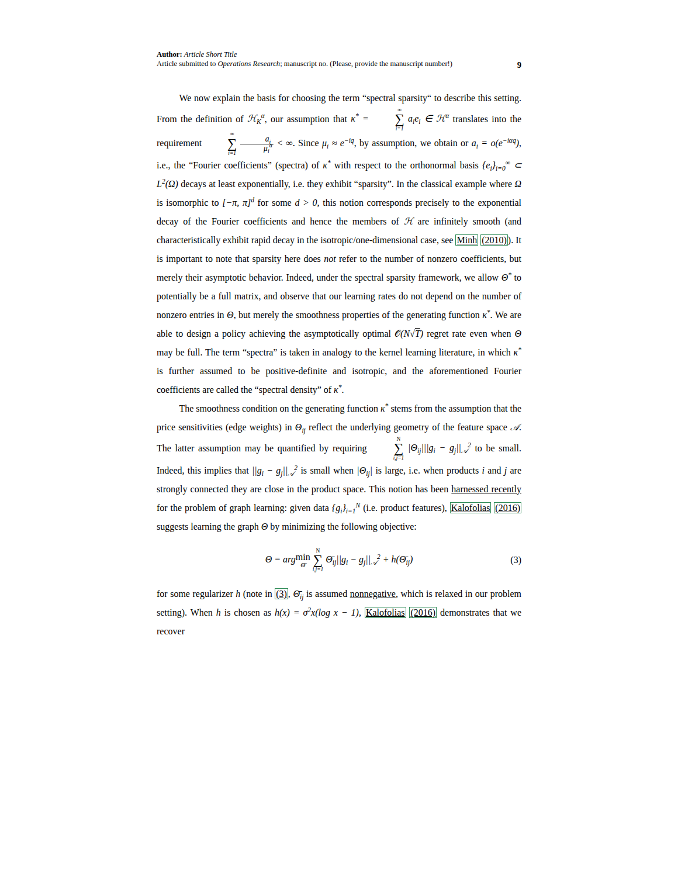Author: Article Short Title Article submitted to Operations Research; manuscript no. (Please, provide the manuscript number!)9
We now explain the basis for choosing the term “spectral sparsity“ to describe this setting. From the definition of ℋKα, our assumption that κ* = ∞∑i=1 aiei ∈ ℋα translates into the requirement ∞∑i=1 ai μiα < ∞. Since μi ≈ e−iq, by assumption, we obtain or ai = o(e−iαq), i.e., the “Fourier coefficients” (spectra) of κ* with respect to the orthonormal basis {ei}i=0∞ ⊂ L2(Ω) decays at least exponentially, i.e. they exhibit “sparsity”. In the classical example where Ω is isomorphic to [−π, π]d for some d > 0, this notion corresponds precisely to the exponential decay of the Fourier coefficients and hence the members of ℋ are infinitely smooth (and characteristically exhibit rapid decay in the isotropic/one-dimensional case, see Minh (2010)). It is important to note that sparsity here does not refer to the number of nonzero coefficients, but merely their asymptotic behavior. Indeed, under the spectral sparsity framework, we allow Θ* to potentially be a full matrix, and observe that our learning rates do not depend on the number of nonzero entries in Θ, but merely the smoothness properties of the generating function κ*. We are able to design a policy achieving the asymptotically optimal 𝒪(N√T) regret rate even when Θ may be full. The term “spectra” is taken in analogy to the kernel learning literature, in which κ* is further assumed to be positive-definite and isotropic, and the aforementioned Fourier coefficients are called the “spectral density” of κ*.
The smoothness condition on the generating function κ* stems from the assumption that the price sensitivities (edge weights) in Θij reflect the underlying geometry of the feature space 𝒜. The latter assumption may be quantified by requiring N∑i,j=1 |Θij|||gi − gj||𝒜2 to be small. Indeed, this implies that ||gi − gj||𝒜2 is small when |Θij| is large, i.e. when products i and j are strongly connected they are close in the product space. This notion has been harnessed recently for the problem of graph learning: given data {gi}i=1N (i.e. product features), Kalofolias (2016) suggests learning the graph Θ by minimizing the following objective:
Θ = argmin Θ̄ N∑i,j=1 Θ̄ij||gi − gj||𝒜2 + h(Θ̄ij) (3)
for some regularizer h (note in (3), Θ̄ij is assumed nonnegative, which is relaxed in our problem setting). When h is chosen as h(x) = σ2x(log x − 1), Kalofolias (2016) demonstrates that we recover